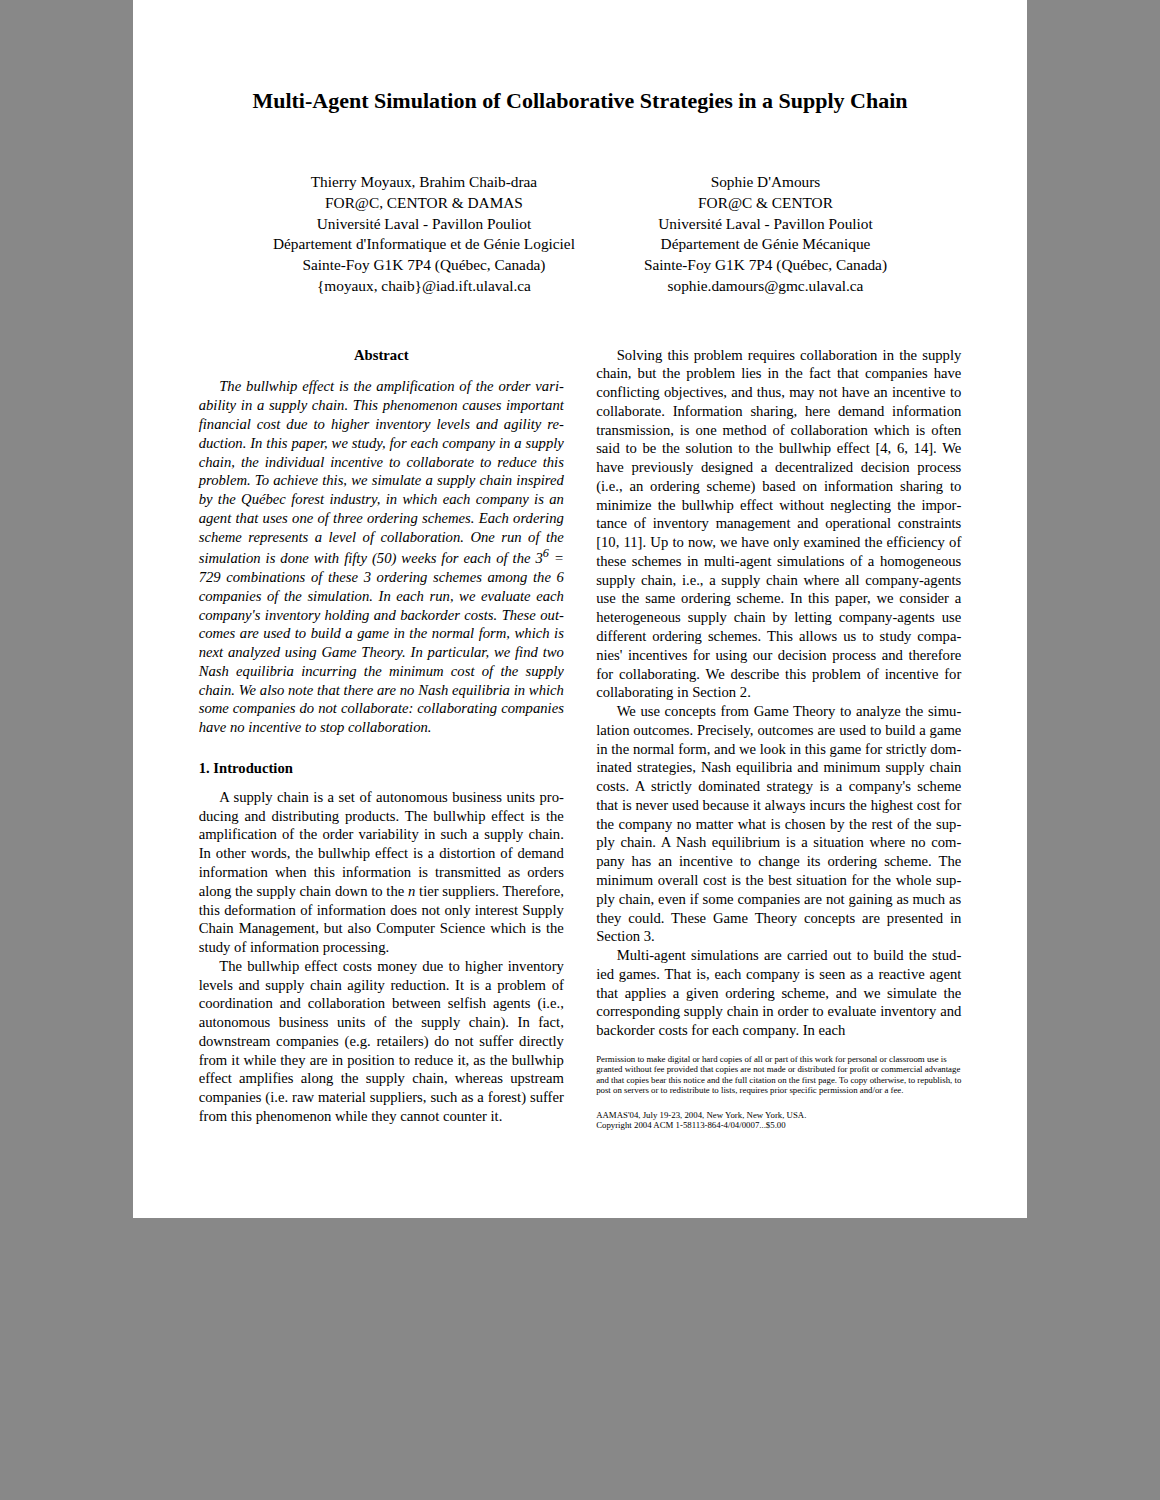Multi-Agent Simulation of Collaborative Strategies in a Supply Chain
Thierry Moyaux, Brahim Chaib-draa
FOR@C, CENTOR & DAMAS
Université Laval - Pavillon Pouliot
Département d'Informatique et de Génie Logiciel
Sainte-Foy G1K 7P4 (Québec, Canada)
{moyaux, chaib}@iad.ift.ulaval.ca
Sophie D'Amours
FOR@C & CENTOR
Université Laval - Pavillon Pouliot
Département de Génie Mécanique
Sainte-Foy G1K 7P4 (Québec, Canada)
sophie.damours@gmc.ulaval.ca
Abstract
The bullwhip effect is the amplification of the order variability in a supply chain. This phenomenon causes important financial cost due to higher inventory levels and agility reduction. In this paper, we study, for each company in a supply chain, the individual incentive to collaborate to reduce this problem. To achieve this, we simulate a supply chain inspired by the Québec forest industry, in which each company is an agent that uses one of three ordering schemes. Each ordering scheme represents a level of collaboration. One run of the simulation is done with fifty (50) weeks for each of the 36 = 729 combinations of these 3 ordering schemes among the 6 companies of the simulation. In each run, we evaluate each company's inventory holding and backorder costs. These outcomes are used to build a game in the normal form, which is next analyzed using Game Theory. In particular, we find two Nash equilibria incurring the minimum cost of the supply chain. We also note that there are no Nash equilibria in which some companies do not collaborate: collaborating companies have no incentive to stop collaboration.
1. Introduction
A supply chain is a set of autonomous business units producing and distributing products. The bullwhip effect is the amplification of the order variability in such a supply chain. In other words, the bullwhip effect is a distortion of demand information when this information is transmitted as orders along the supply chain down to the n tier suppliers. Therefore, this deformation of information does not only interest Supply Chain Management, but also Computer Science which is the study of information processing.
The bullwhip effect costs money due to higher inventory levels and supply chain agility reduction. It is a problem of coordination and collaboration between selfish agents (i.e., autonomous business units of the supply chain). In fact, downstream companies (e.g. retailers) do not suffer directly from it while they are in position to reduce it, as the bullwhip effect amplifies along the supply chain, whereas upstream companies (i.e. raw material suppliers, such as a forest) suffer from this phenomenon while they cannot counter it.
Solving this problem requires collaboration in the supply chain, but the problem lies in the fact that companies have conflicting objectives, and thus, may not have an incentive to collaborate. Information sharing, here demand information transmission, is one method of collaboration which is often said to be the solution to the bullwhip effect [4, 6, 14]. We have previously designed a decentralized decision process (i.e., an ordering scheme) based on information sharing to minimize the bullwhip effect without neglecting the importance of inventory management and operational constraints [10, 11]. Up to now, we have only examined the efficiency of these schemes in multi-agent simulations of a homogeneous supply chain, i.e., a supply chain where all company-agents use the same ordering scheme. In this paper, we consider a heterogeneous supply chain by letting company-agents use different ordering schemes. This allows us to study companies' incentives for using our decision process and therefore for collaborating. We describe this problem of incentive for collaborating in Section 2.
We use concepts from Game Theory to analyze the simulation outcomes. Precisely, outcomes are used to build a game in the normal form, and we look in this game for strictly dominated strategies, Nash equilibria and minimum supply chain costs. A strictly dominated strategy is a company's scheme that is never used because it always incurs the highest cost for the company no matter what is chosen by the rest of the supply chain. A Nash equilibrium is a situation where no company has an incentive to change its ordering scheme. The minimum overall cost is the best situation for the whole supply chain, even if some companies are not gaining as much as they could. These Game Theory concepts are presented in Section 3.
Multi-agent simulations are carried out to build the studied games. That is, each company is seen as a reactive agent that applies a given ordering scheme, and we simulate the corresponding supply chain in order to evaluate inventory and backorder costs for each company. In each
Permission to make digital or hard copies of all or part of this work for personal or classroom use is granted without fee provided that copies are not made or distributed for profit or commercial advantage and that copies bear this notice and the full citation on the first page. To copy otherwise, to republish, to post on servers or to redistribute to lists, requires prior specific permission and/or a fee.
AAMAS'04, July 19-23, 2004, New York, New York, USA.
Copyright 2004 ACM 1-58113-864-4/04/0007...$5.00